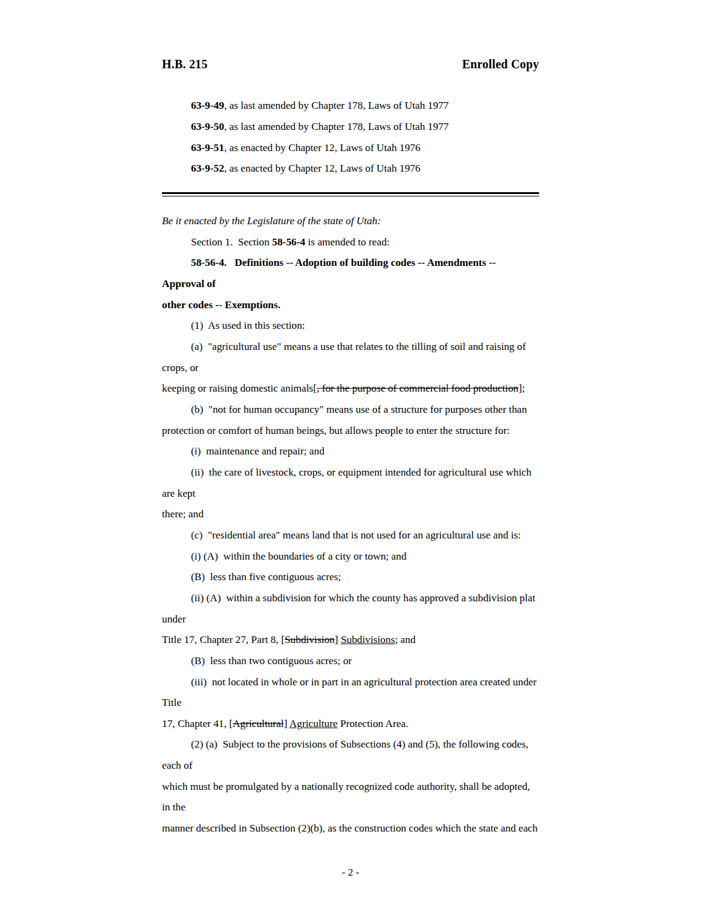H.B. 215 Enrolled Copy
63-9-49, as last amended by Chapter 178, Laws of Utah 1977
63-9-50, as last amended by Chapter 178, Laws of Utah 1977
63-9-51, as enacted by Chapter 12, Laws of Utah 1976
63-9-52, as enacted by Chapter 12, Laws of Utah 1976
Be it enacted by the Legislature of the state of Utah:
Section 1. Section 58-56-4 is amended to read:
58-56-4. Definitions -- Adoption of building codes -- Amendments -- Approval of
other codes -- Exemptions.
(1) As used in this section:
(a) "agricultural use" means a use that relates to the tilling of soil and raising of crops, or
keeping or raising domestic animals[, for the purpose of commercial food production];
(b) "not for human occupancy" means use of a structure for purposes other than
protection or comfort of human beings, but allows people to enter the structure for:
(i) maintenance and repair; and
(ii) the care of livestock, crops, or equipment intended for agricultural use which are kept
there; and
(c) "residential area" means land that is not used for an agricultural use and is:
(i) (A) within the boundaries of a city or town; and
(B) less than five contiguous acres;
(ii) (A) within a subdivision for which the county has approved a subdivision plat under
Title 17, Chapter 27, Part 8, [Subdivision] Subdivisions; and
(B) less than two contiguous acres; or
(iii) not located in whole or in part in an agricultural protection area created under Title
17, Chapter 41, [Agricultural] Agriculture Protection Area.
(2) (a) Subject to the provisions of Subsections (4) and (5), the following codes, each of
which must be promulgated by a nationally recognized code authority, shall be adopted, in the
manner described in Subsection (2)(b), as the construction codes which the state and each
- 2 -